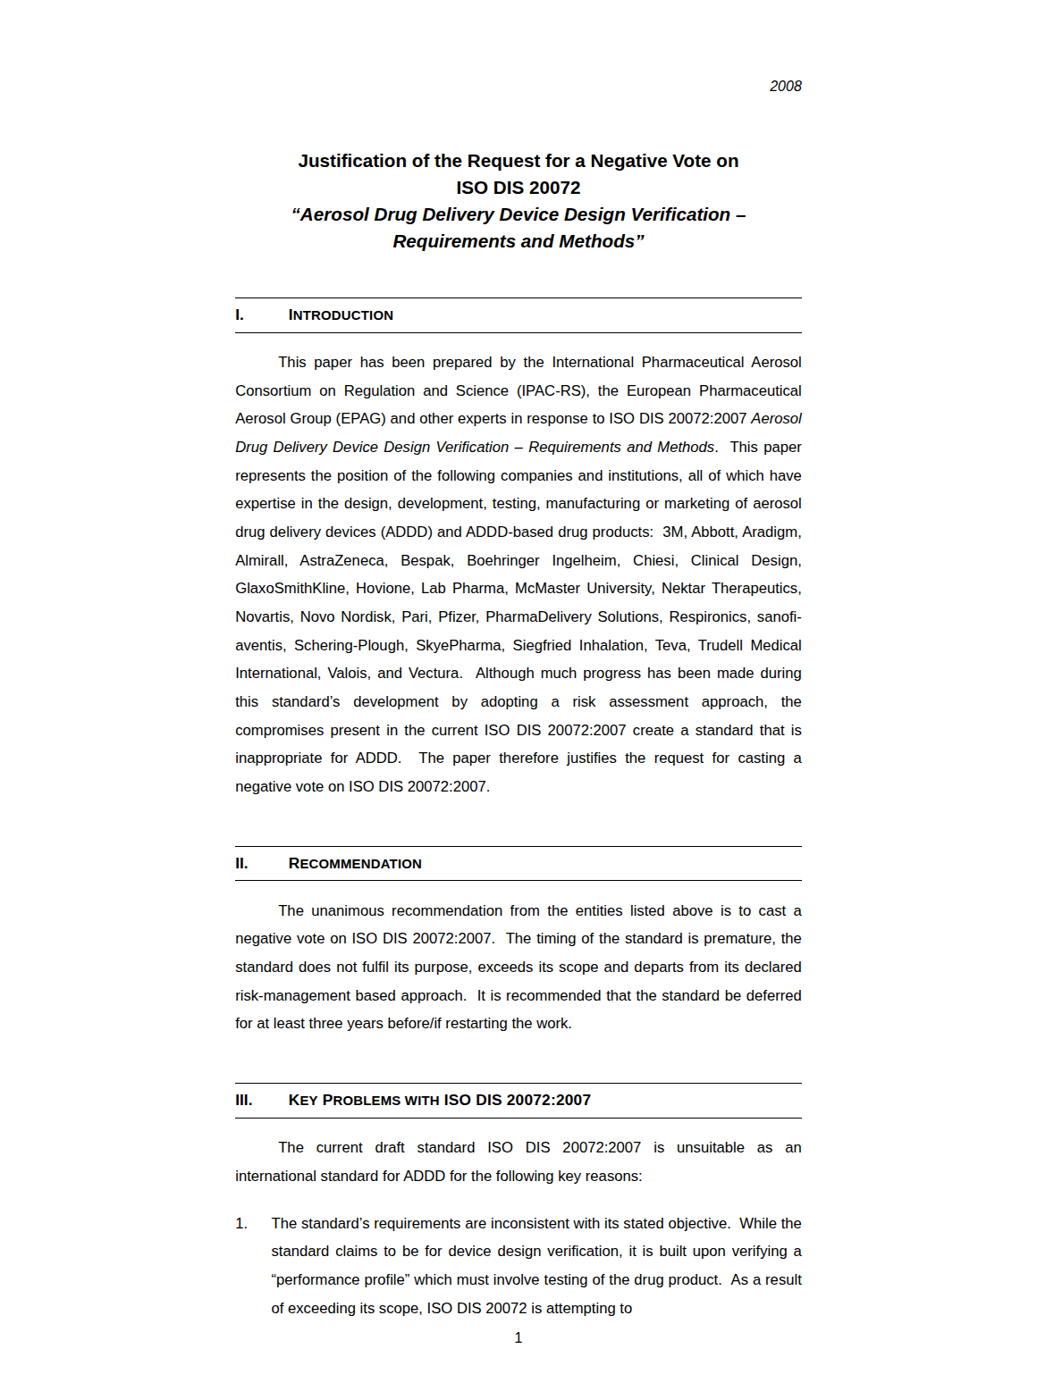2008
Justification of the Request for a Negative Vote on
ISO DIS 20072
“Aerosol Drug Delivery Device Design Verification –
Requirements and Methods”
I. INTRODUCTION
This paper has been prepared by the International Pharmaceutical Aerosol Consortium on Regulation and Science (IPAC-RS), the European Pharmaceutical Aerosol Group (EPAG) and other experts in response to ISO DIS 20072:2007 Aerosol Drug Delivery Device Design Verification – Requirements and Methods. This paper represents the position of the following companies and institutions, all of which have expertise in the design, development, testing, manufacturing or marketing of aerosol drug delivery devices (ADDD) and ADDD-based drug products: 3M, Abbott, Aradigm, Almirall, AstraZeneca, Bespak, Boehringer Ingelheim, Chiesi, Clinical Design, GlaxoSmithKline, Hovione, Lab Pharma, McMaster University, Nektar Therapeutics, Novartis, Novo Nordisk, Pari, Pfizer, PharmaDelivery Solutions, Respironics, sanofi-aventis, Schering-Plough, SkyePharma, Siegfried Inhalation, Teva, Trudell Medical International, Valois, and Vectura. Although much progress has been made during this standard’s development by adopting a risk assessment approach, the compromises present in the current ISO DIS 20072:2007 create a standard that is inappropriate for ADDD. The paper therefore justifies the request for casting a negative vote on ISO DIS 20072:2007.
II. RECOMMENDATION
The unanimous recommendation from the entities listed above is to cast a negative vote on ISO DIS 20072:2007. The timing of the standard is premature, the standard does not fulfil its purpose, exceeds its scope and departs from its declared risk-management based approach. It is recommended that the standard be deferred for at least three years before/if restarting the work.
III. KEY PROBLEMS WITH ISO DIS 20072:2007
The current draft standard ISO DIS 20072:2007 is unsuitable as an international standard for ADDD for the following key reasons:
The standard’s requirements are inconsistent with its stated objective. While the standard claims to be for device design verification, it is built upon verifying a “performance profile” which must involve testing of the drug product. As a result of exceeding its scope, ISO DIS 20072 is attempting to
1